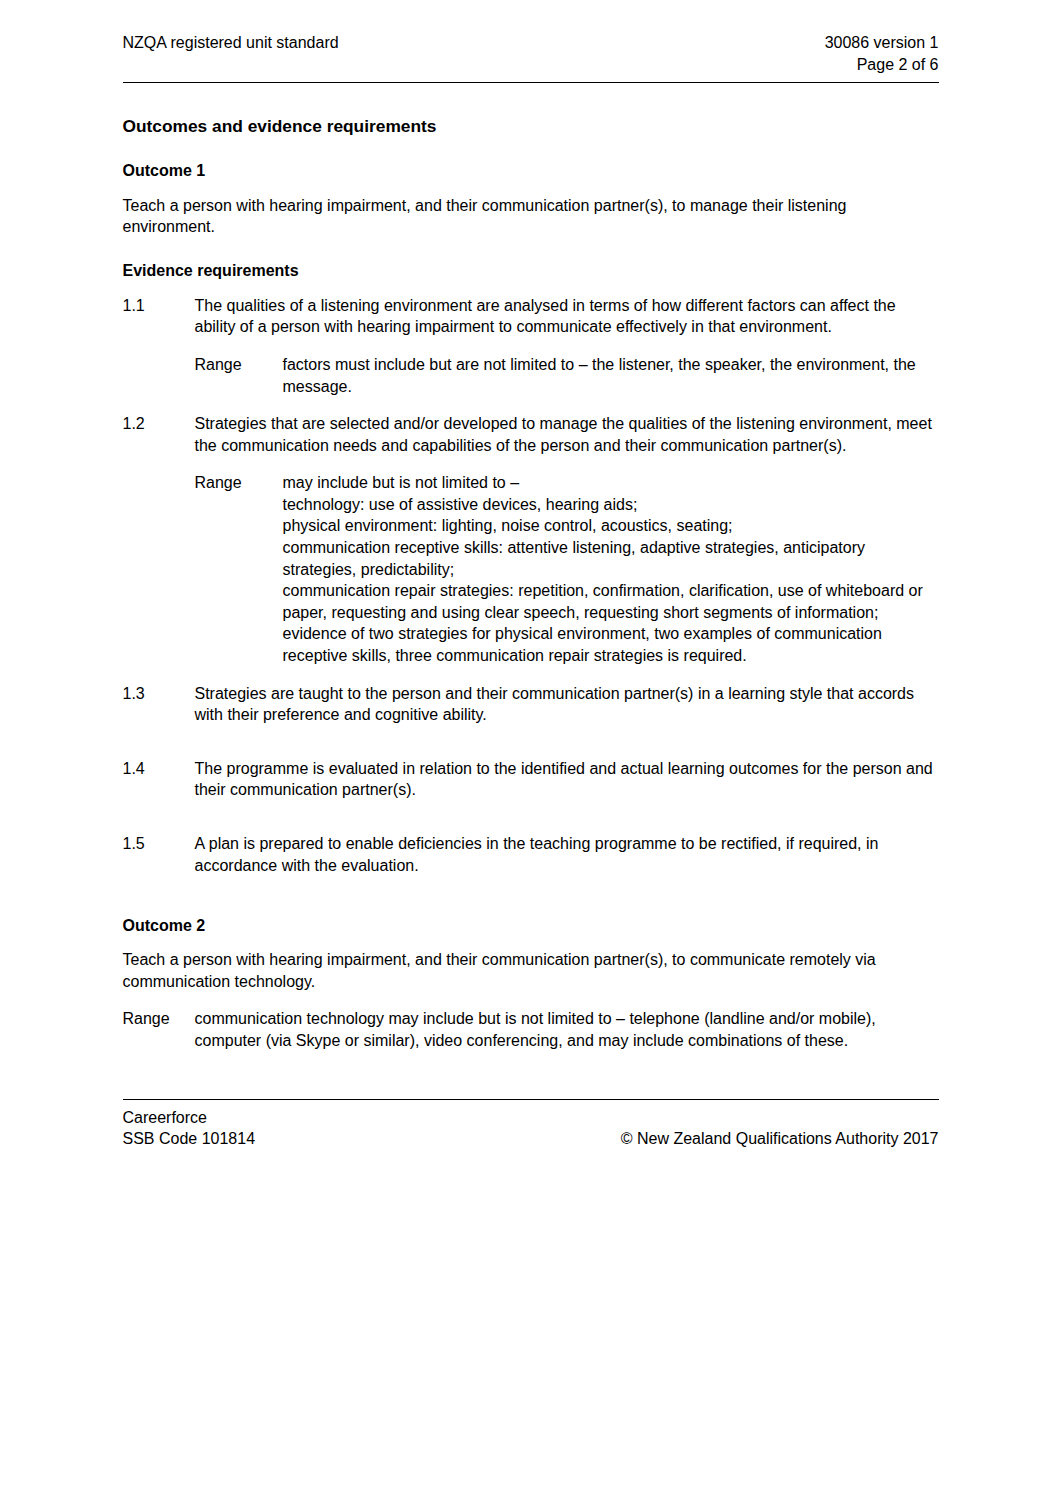NZQA registered unit standard
30086 version 1
Page 2 of 6
Outcomes and evidence requirements
Outcome 1
Teach a person with hearing impairment, and their communication partner(s), to manage their listening environment.
Evidence requirements
1.1
The qualities of a listening environment are analysed in terms of how different factors can affect the ability of a person with hearing impairment to communicate effectively in that environment.
Range
factors must include but are not limited to – the listener, the speaker, the environment, the message.
1.2
Strategies that are selected and/or developed to manage the qualities of the listening environment, meet the communication needs and capabilities of the person and their communication partner(s).
Range
may include but is not limited to –
technology: use of assistive devices, hearing aids;
physical environment: lighting, noise control, acoustics, seating;
communication receptive skills: attentive listening, adaptive strategies, anticipatory strategies, predictability;
communication repair strategies: repetition, confirmation, clarification, use of whiteboard or paper, requesting and using clear speech, requesting short segments of information;
evidence of two strategies for physical environment, two examples of communication receptive skills, three communication repair strategies is required.
1.3
Strategies are taught to the person and their communication partner(s) in a learning style that accords with their preference and cognitive ability.
1.4
The programme is evaluated in relation to the identified and actual learning outcomes for the person and their communication partner(s).
1.5
A plan is prepared to enable deficiencies in the teaching programme to be rectified, if required, in accordance with the evaluation.
Outcome 2
Teach a person with hearing impairment, and their communication partner(s), to communicate remotely via communication technology.
Range
communication technology may include but is not limited to – telephone (landline and/or mobile), computer (via Skype or similar), video conferencing, and may include combinations of these.
Careerforce
SSB Code 101814
© New Zealand Qualifications Authority 2017